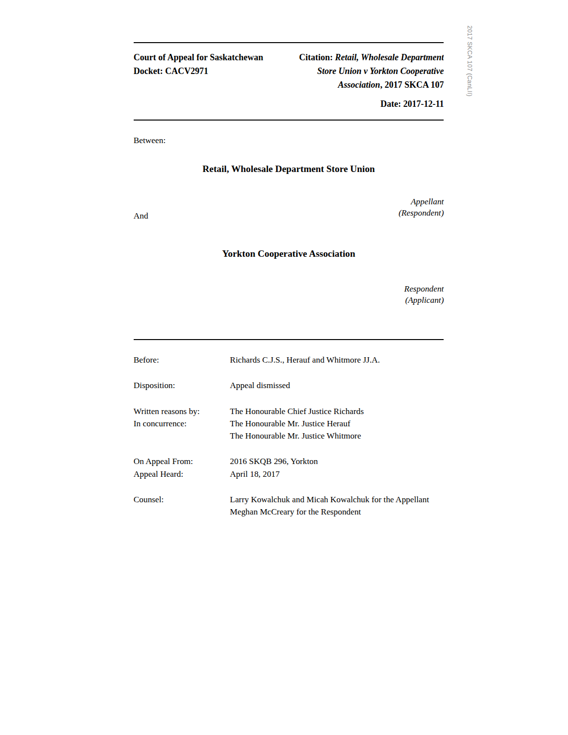2017 SKCA 107 (CanLII)
Court of Appeal for Saskatchewan
Docket: CACV2971
Citation: Retail, Wholesale Department Store Union v Yorkton Cooperative Association, 2017 SKCA 107
Date: 2017-12-11
Between:
Retail, Wholesale Department Store Union
Appellant
(Respondent)
And
Yorkton Cooperative Association
Respondent
(Applicant)
| Before: | Richards C.J.S., Herauf and Whitmore JJ.A. |
| Disposition: | Appeal dismissed |
| Written reasons by: | The Honourable Chief Justice Richards |
| In concurrence: | The Honourable Mr. Justice Herauf |
| | The Honourable Mr. Justice Whitmore |
| On Appeal From: | 2016 SKQB 296, Yorkton |
| Appeal Heard: | April 18, 2017 |
| Counsel: | Larry Kowalchuk and Micah Kowalchuk for the Appellant |
| | Meghan McCreary for the Respondent |